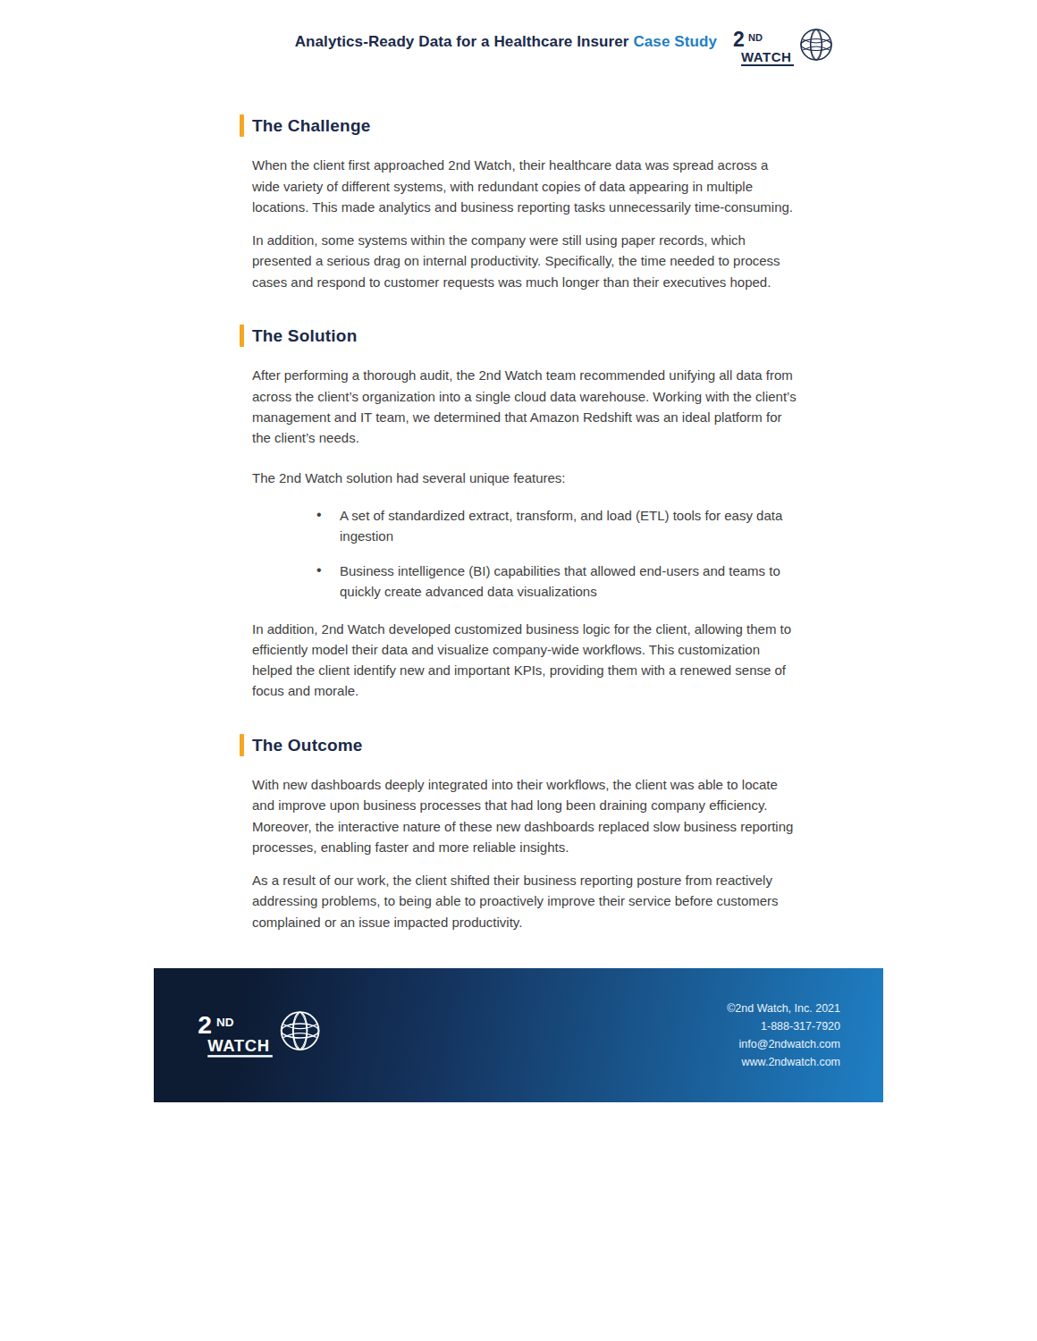Analytics-Ready Data for a Healthcare Insurer Case Study
2 ND WATCH
The Challenge
When the client first approached 2nd Watch, their healthcare data was spread across a wide variety of different systems, with redundant copies of data appearing in multiple locations. This made analytics and business reporting tasks unnecessarily time-consuming.
In addition, some systems within the company were still using paper records, which presented a serious drag on internal productivity. Specifically, the time needed to process cases and respond to customer requests was much longer than their executives hoped.
The Solution
After performing a thorough audit, the 2nd Watch team recommended unifying all data from across the client’s organization into a single cloud data warehouse. Working with the client’s management and IT team, we determined that Amazon Redshift was an ideal platform for the client’s needs.
The 2nd Watch solution had several unique features:
A set of standardized extract, transform, and load (ETL) tools for easy data ingestion
Business intelligence (BI) capabilities that allowed end-users and teams to quickly create advanced data visualizations
In addition, 2nd Watch developed customized business logic for the client, allowing them to efficiently model their data and visualize company-wide workflows. This customization helped the client identify new and important KPIs, providing them with a renewed sense of focus and morale.
The Outcome
With new dashboards deeply integrated into their workflows, the client was able to locate and improve upon business processes that had long been draining company efficiency. Moreover, the interactive nature of these new dashboards replaced slow business reporting processes, enabling faster and more reliable insights.
As a result of our work, the client shifted their business reporting posture from reactively addressing problems, to being able to proactively improve their service before customers complained or an issue impacted productivity.
2 ND WATCH
©2nd Watch, Inc. 2021
1-888-317-7920
info@2ndwatch.com
www.2ndwatch.com